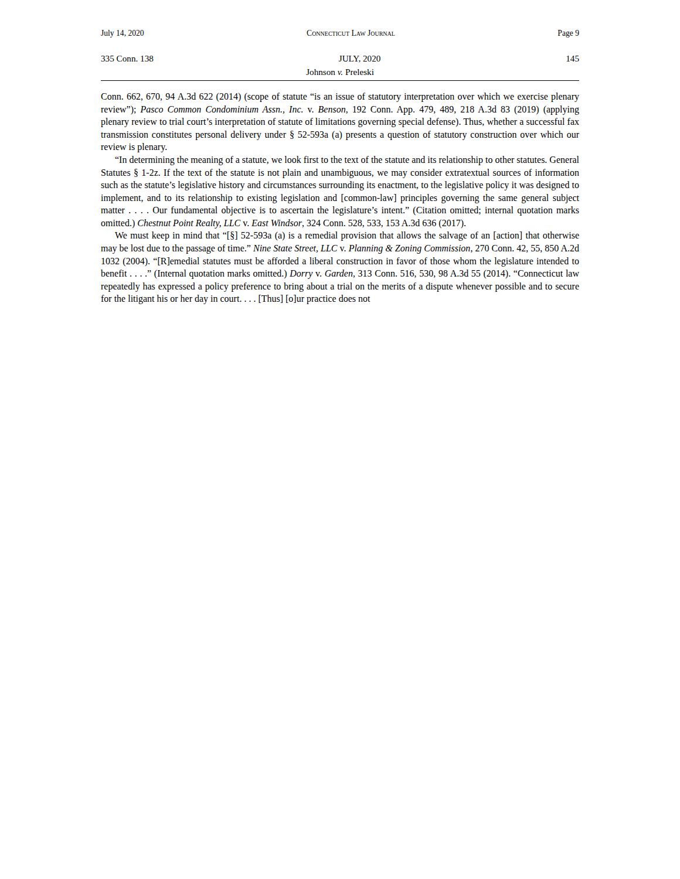July 14, 2020 Connecticut Law Journal Page 9
335 Conn. 138 JULY, 2020 145
Johnson v. Preleski
Conn. 662, 670, 94 A.3d 622 (2014) (scope of statute “is an issue of statutory interpretation over which we exercise plenary review”); Pasco Common Condominium Assn., Inc. v. Benson, 192 Conn. App. 479, 489, 218 A.3d 83 (2019) (applying plenary review to trial court’s interpretation of statute of limitations governing special defense). Thus, whether a successful fax transmission constitutes personal delivery under § 52-593a (a) presents a question of statutory construction over which our review is plenary.
“In determining the meaning of a statute, we look first to the text of the statute and its relationship to other statutes. General Statutes § 1-2z. If the text of the statute is not plain and unambiguous, we may consider extratextual sources of information such as the statute’s legislative history and circumstances surrounding its enactment, to the legislative policy it was designed to implement, and to its relationship to existing legislation and [common-law] principles governing the same general subject matter . . . . Our fundamental objective is to ascertain the legislature’s intent.” (Citation omitted; internal quotation marks omitted.) Chestnut Point Realty, LLC v. East Windsor, 324 Conn. 528, 533, 153 A.3d 636 (2017).
We must keep in mind that “[§] 52-593a (a) is a remedial provision that allows the salvage of an [action] that otherwise may be lost due to the passage of time.” Nine State Street, LLC v. Planning & Zoning Commission, 270 Conn. 42, 55, 850 A.2d 1032 (2004). “[R]emedial statutes must be afforded a liberal construction in favor of those whom the legislature intended to benefit . . . .” (Internal quotation marks omitted.) Dorry v. Garden, 313 Conn. 516, 530, 98 A.3d 55 (2014). “Connecticut law repeatedly has expressed a policy preference to bring about a trial on the merits of a dispute whenever possible and to secure for the litigant his or her day in court. . . . [Thus] [o]ur practice does not